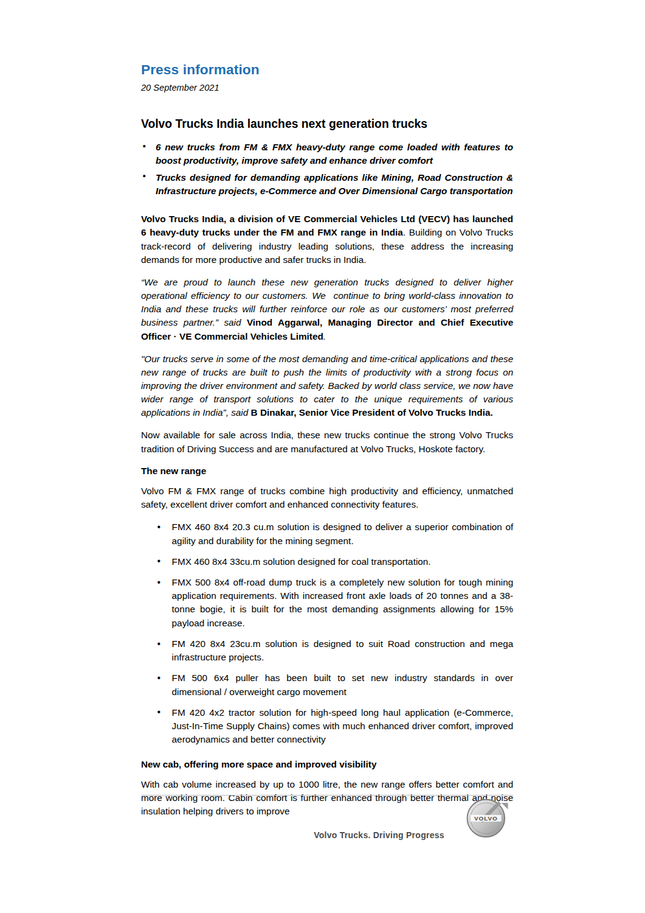Press information
20 September 2021
Volvo Trucks India launches next generation trucks
6 new trucks from FM & FMX heavy-duty range come loaded with features to boost productivity, improve safety and enhance driver comfort
Trucks designed for demanding applications like Mining, Road Construction & Infrastructure projects, e-Commerce and Over Dimensional Cargo transportation
Volvo Trucks India, a division of VE Commercial Vehicles Ltd (VECV) has launched 6 heavy-duty trucks under the FM and FMX range in India. Building on Volvo Trucks track-record of delivering industry leading solutions, these address the increasing demands for more productive and safer trucks in India.
“We are proud to launch these new generation trucks designed to deliver higher operational efficiency to our customers. We continue to bring world-class innovation to India and these trucks will further reinforce our role as our customers’ most preferred business partner.” said Vinod Aggarwal, Managing Director and Chief Executive Officer · VE Commercial Vehicles Limited.
"Our trucks serve in some of the most demanding and time-critical applications and these new range of trucks are built to push the limits of productivity with a strong focus on improving the driver environment and safety. Backed by world class service, we now have wider range of transport solutions to cater to the unique requirements of various applications in India”, said B Dinakar, Senior Vice President of Volvo Trucks India.
Now available for sale across India, these new trucks continue the strong Volvo Trucks tradition of Driving Success and are manufactured at Volvo Trucks, Hoskote factory.
The new range
Volvo FM & FMX range of trucks combine high productivity and efficiency, unmatched safety, excellent driver comfort and enhanced connectivity features.
FMX 460 8x4 20.3 cu.m solution is designed to deliver a superior combination of agility and durability for the mining segment.
FMX 460 8x4 33cu.m solution designed for coal transportation.
FMX 500 8x4 off-road dump truck is a completely new solution for tough mining application requirements. With increased front axle loads of 20 tonnes and a 38-tonne bogie, it is built for the most demanding assignments allowing for 15% payload increase.
FM 420 8x4 23cu.m solution is designed to suit Road construction and mega infrastructure projects.
FM 500 6x4 puller has been built to set new industry standards in over dimensional / overweight cargo movement
FM 420 4x2 tractor solution for high-speed long haul application (e-Commerce, Just-In-Time Supply Chains) comes with much enhanced driver comfort, improved aerodynamics and better connectivity
New cab, offering more space and improved visibility
With cab volume increased by up to 1000 litre, the new range offers better comfort and more working room. Cabin comfort is further enhanced through better thermal and noise insulation helping drivers to improve
Volvo Trucks. Driving Progress
VOLVO